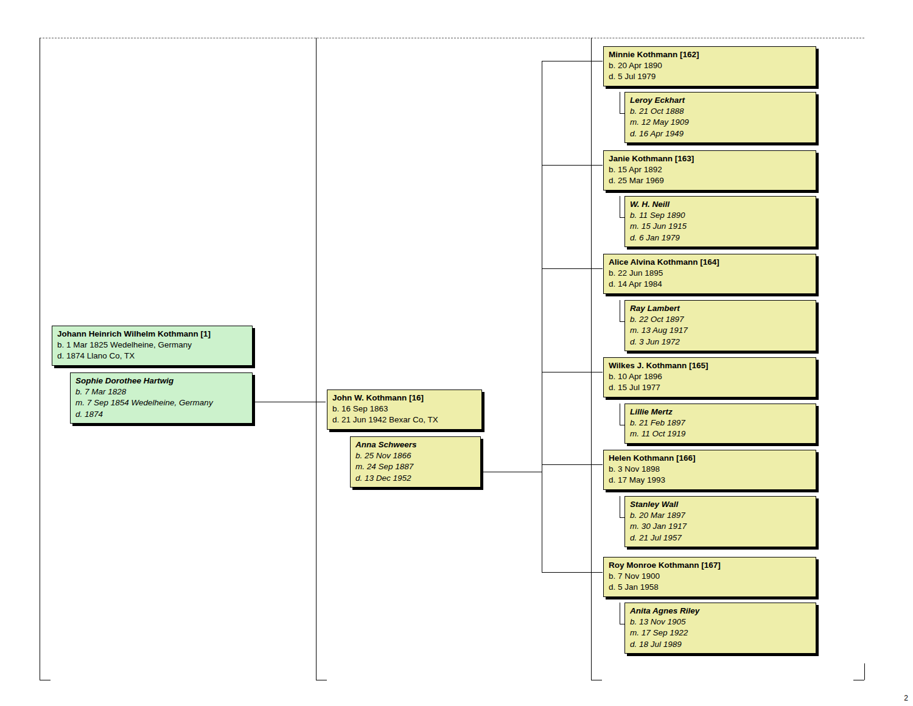Johann Heinrich Wilhelm Kothmann [1]
b. 1 Mar 1825 Wedelheine, Germany
d. 1874 Llano Co, TX
Sophie Dorothee Hartwig
b. 7 Mar 1828
m. 7 Sep 1854 Wedelheine, Germany
d. 1874
John W. Kothmann [16]
b. 16 Sep 1863
d. 21 Jun 1942 Bexar Co, TX
Anna Schweers
b. 25 Nov 1866
m. 24 Sep 1887
d. 13 Dec 1952
Minnie Kothmann [162]
b. 20 Apr 1890
d. 5 Jul 1979
Leroy Eckhart
b. 21 Oct 1888
m. 12 May 1909
d. 16 Apr 1949
Janie Kothmann [163]
b. 15 Apr 1892
d. 25 Mar 1969
W. H. Neill
b. 11 Sep 1890
m. 15 Jun 1915
d. 6 Jan 1979
Alice Alvina Kothmann [164]
b. 22 Jun 1895
d. 14 Apr 1984
Ray Lambert
b. 22 Oct 1897
m. 13 Aug 1917
d. 3 Jun 1972
Wilkes J. Kothmann [165]
b. 10 Apr 1896
d. 15 Jul 1977
Lillie Mertz
b. 21 Feb 1897
m. 11 Oct 1919
Helen Kothmann [166]
b. 3 Nov 1898
d. 17 May 1993
Stanley Wall
b. 20 Mar 1897
m. 30 Jan 1917
d. 21 Jul 1957
Roy Monroe Kothmann [167]
b. 7 Nov 1900
d. 5 Jan 1958
Anita Agnes Riley
b. 13 Nov 1905
m. 17 Sep 1922
d. 18 Jul 1989
2